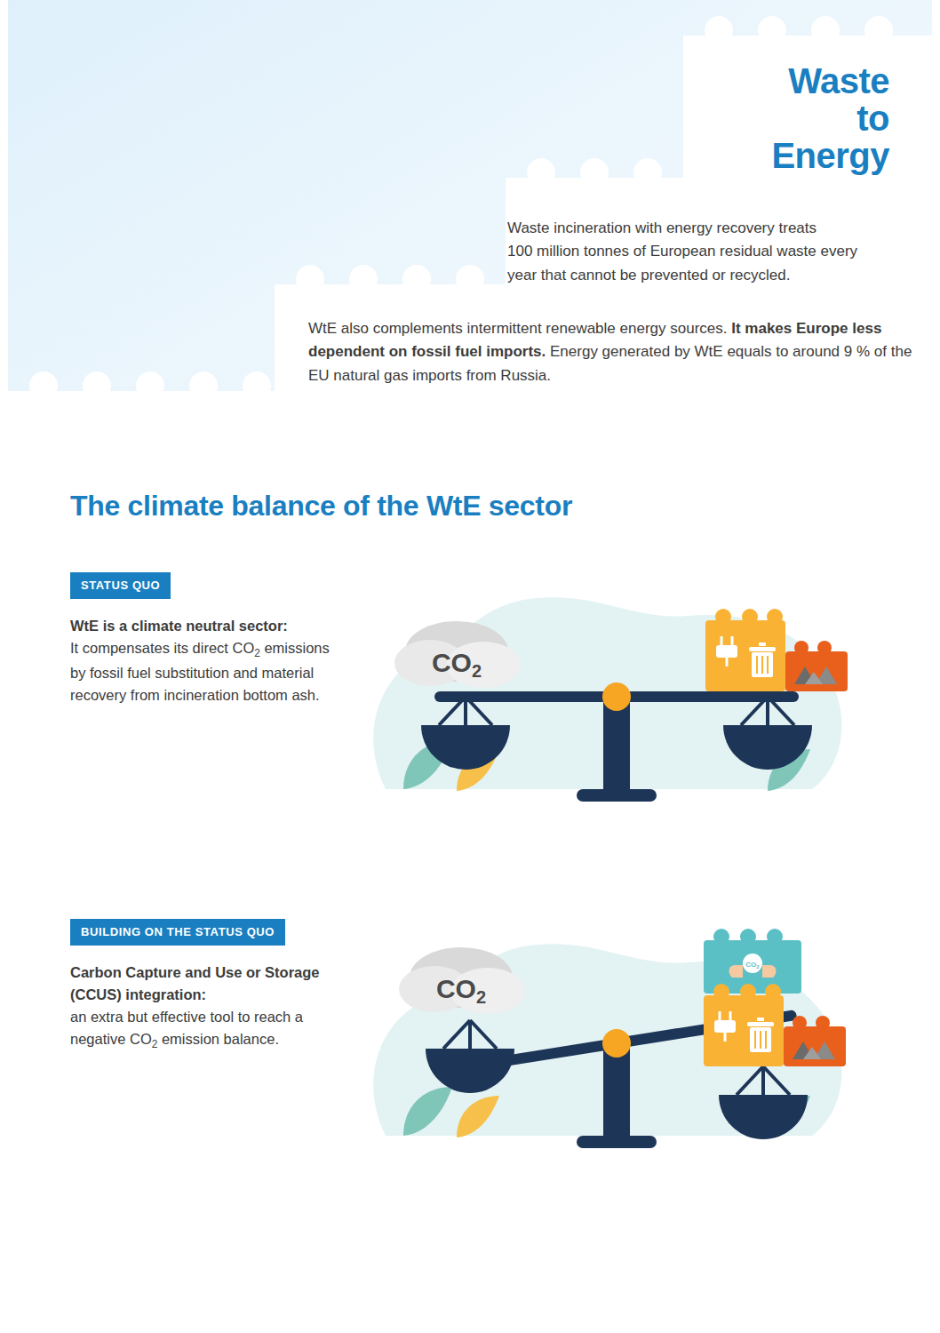Waste to Energy
Waste incineration with energy recovery treats 100 million tonnes of European residual waste every year that cannot be prevented or recycled.
WtE also complements intermittent renewable energy sources. It makes Europe less dependent on fossil fuel imports. Energy generated by WtE equals to around 9 % of the EU natural gas imports from Russia.
The climate balance of the WtE sector
Status quo
WtE is a climate neutral sector:
It compensates its direct CO2 emissions by fossil fuel substitution and material recovery from incineration bottom ash.
CO2
Building on the status quo
Carbon Capture and Use or Storage (CCUS) integration:
an extra but effective tool to reach a negative CO2 emission balance.
CO2 CO2